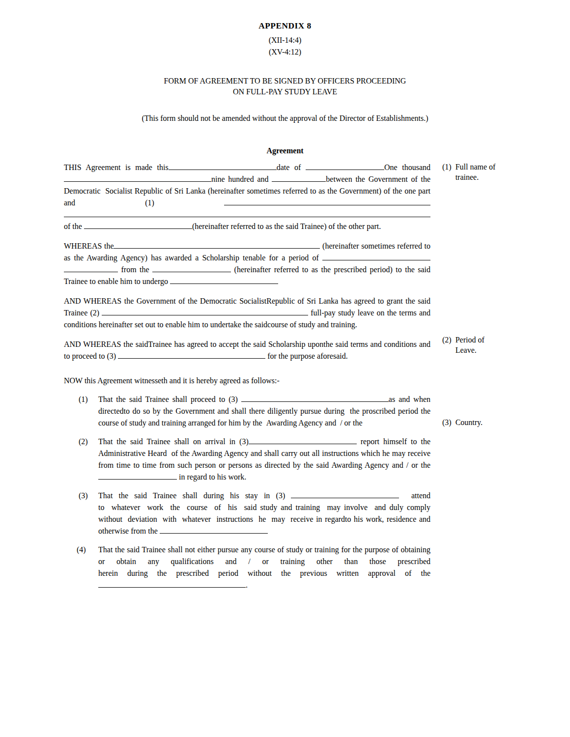APPENDIX 8
(XII-14:4)
(XV-4:12)
FORM OF AGREEMENT TO BE SIGNED BY OFFICERS PROCEEDING
ON FULL-PAY STUDY LEAVE
(This form should not be amended without the approval of the Director of Establishments.)
Agreement
THIS Agreement is made this date of One thousand nine hundred and between the Government of the Democratic Socialist Republic of Sri Lanka (hereinafter sometimes referred to as the Government) of the one part and (1) of the (hereinafter referred to as the said Trainee) of the other part.
WHEREAS the (hereinafter sometimes referred to as the Awarding Agency) has awarded a Scholarship tenable for a period of from the (hereinafter referred to as the prescribed period) to the said Trainee to enable him to undergo
AND WHEREAS the Government of the Democratic SocialistRepublic of Sri Lanka has agreed to grant the said Trainee (2) full-pay study leave on the terms and conditions hereinafter set out to enable him to undertake the saidcourse of study and training.
AND WHEREAS the saidTrainee has agreed to accept the said Scholarship uponthe said terms and conditions and to proceed to (3) for the purpose aforesaid.
NOW this Agreement witnesseth and it is hereby agreed as follows:-
That the said Trainee shall proceed to (3) as and when directedto do so by the Government and shall there diligently pursue during the proscribed period the course of study and training arranged for him by the Awarding Agency and / or the
That the said Trainee shall on arrival in (3) report himself to the Administrative Heard of the Awarding Agency and shall carry out all instructions which he may receive from time to time from such person or persons as directed by the said Awarding Agency and / or the in regard to his work.
That the said Trainee shall during his stay in (3) attend to whatever work the course of his said study and training may involve and duly comply without deviation with whatever instructions he may receive in regardto his work, residence and otherwise from the
That the said Trainee shall not either pursue any course of study or training for the purpose of obtaining or obtain any qualifications and / or training other than those prescribed herein during the prescribed period without the previous written approval of the .
(1) Full name of trainee.
(2) Period of Leave.
(3) Country.